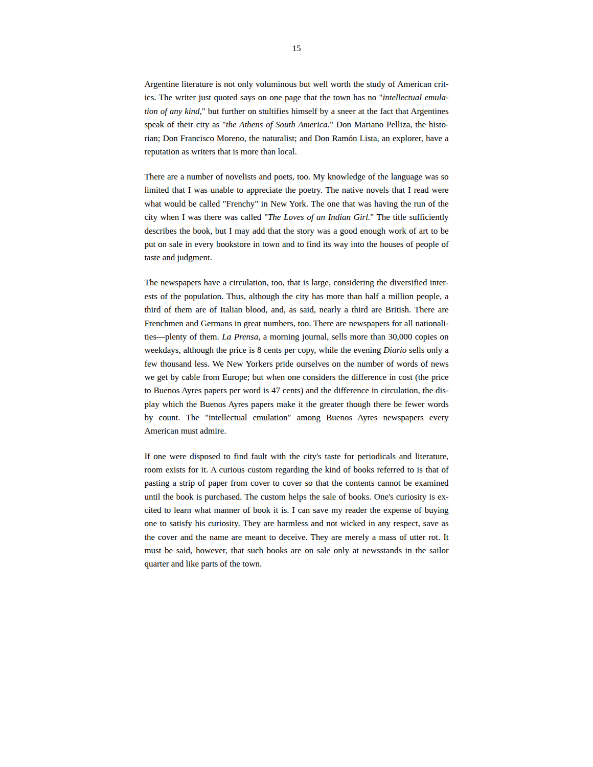15
Argentine literature is not only voluminous but well worth the study of American critics. The writer just quoted says on one page that the town has no "intellectual emulation of any kind," but further on stultifies himself by a sneer at the fact that Argentines speak of their city as "the Athens of South America." Don Mariano Pelliza, the historian; Don Francisco Moreno, the naturalist; and Don Ramón Lista, an explorer, have a reputation as writers that is more than local.
There are a number of novelists and poets, too. My knowledge of the language was so limited that I was unable to appreciate the poetry. The native novels that I read were what would be called "Frenchy" in New York. The one that was having the run of the city when I was there was called "The Loves of an Indian Girl." The title sufficiently describes the book, but I may add that the story was a good enough work of art to be put on sale in every bookstore in town and to find its way into the houses of people of taste and judgment.
The newspapers have a circulation, too, that is large, considering the diversified interests of the population. Thus, although the city has more than half a million people, a third of them are of Italian blood, and, as said, nearly a third are British. There are Frenchmen and Germans in great numbers, too. There are newspapers for all nationalities—plenty of them. La Prensa, a morning journal, sells more than 30,000 copies on weekdays, although the price is 8 cents per copy, while the evening Diario sells only a few thousand less. We New Yorkers pride ourselves on the number of words of news we get by cable from Europe; but when one considers the difference in cost (the price to Buenos Ayres papers per word is 47 cents) and the difference in circulation, the display which the Buenos Ayres papers make it the greater though there be fewer words by count. The "intellectual emulation" among Buenos Ayres newspapers every American must admire.
If one were disposed to find fault with the city's taste for periodicals and literature, room exists for it. A curious custom regarding the kind of books referred to is that of pasting a strip of paper from cover to cover so that the contents cannot be examined until the book is purchased. The custom helps the sale of books. One's curiosity is excited to learn what manner of book it is. I can save my reader the expense of buying one to satisfy his curiosity. They are harmless and not wicked in any respect, save as the cover and the name are meant to deceive. They are merely a mass of utter rot. It must be said, however, that such books are on sale only at newsstands in the sailor quarter and like parts of the town.